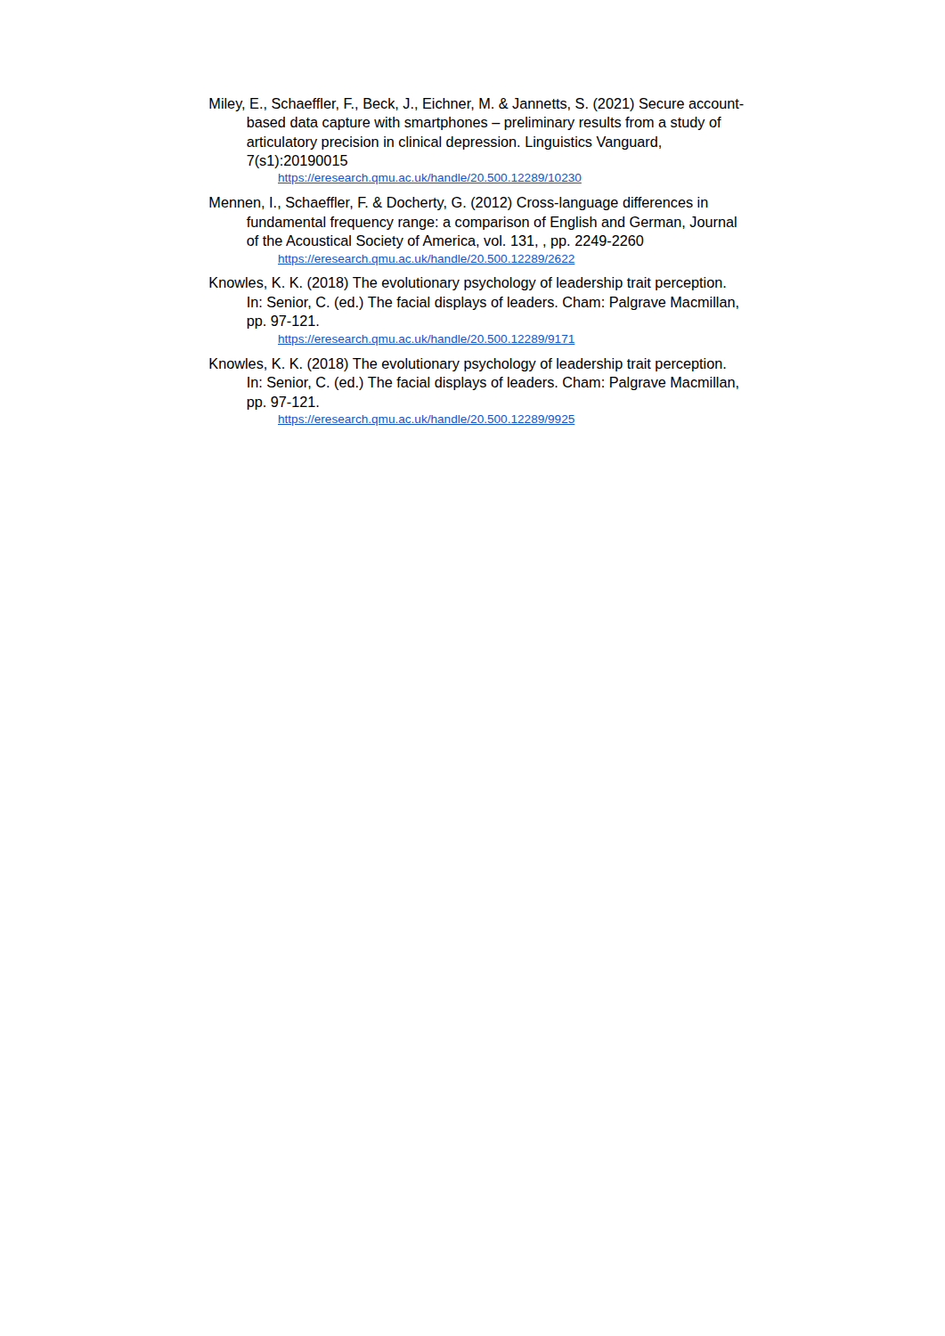Miley, E., Schaeffler, F., Beck, J., Eichner, M. & Jannetts, S. (2021) Secure account-based data capture with smartphones – preliminary results from a study of articulatory precision in clinical depression. Linguistics Vanguard, 7(s1):20190015 https://eresearch.qmu.ac.uk/handle/20.500.12289/10230
Mennen, I., Schaeffler, F. & Docherty, G. (2012) Cross-language differences in fundamental frequency range: a comparison of English and German, Journal of the Acoustical Society of America, vol. 131, , pp. 2249-2260 https://eresearch.qmu.ac.uk/handle/20.500.12289/2622
Knowles, K. K. (2018) The evolutionary psychology of leadership trait perception. In: Senior, C. (ed.) The facial displays of leaders. Cham: Palgrave Macmillan, pp. 97-121. https://eresearch.qmu.ac.uk/handle/20.500.12289/9171
Knowles, K. K. (2018) The evolutionary psychology of leadership trait perception. In: Senior, C. (ed.) The facial displays of leaders. Cham: Palgrave Macmillan, pp. 97-121. https://eresearch.qmu.ac.uk/handle/20.500.12289/9925